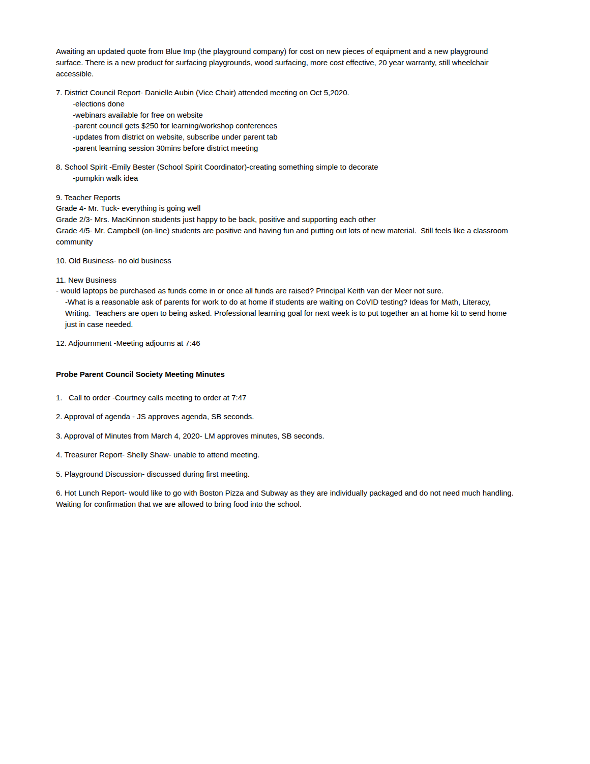Awaiting an updated quote from Blue Imp (the playground company) for cost on new pieces of equipment and a new playground surface. There is a new product for surfacing playgrounds, wood surfacing, more cost effective, 20 year warranty, still wheelchair accessible.
7. District Council Report- Danielle Aubin (Vice Chair) attended meeting on Oct 5,2020.
-elections done
-webinars available for free on website
-parent council gets $250 for learning/workshop conferences
-updates from district on website, subscribe under parent tab
-parent learning session 30mins before district meeting
8. School Spirit -Emily Bester (School Spirit Coordinator)-creating something simple to decorate
-pumpkin walk idea
9. Teacher Reports
Grade 4- Mr. Tuck- everything is going well
Grade 2/3- Mrs. MacKinnon students just happy to be back, positive and supporting each other
Grade 4/5- Mr. Campbell (on-line) students are positive and having fun and putting out lots of new material. Still feels like a classroom community
10. Old Business- no old business
11. New Business
- would laptops be purchased as funds come in or once all funds are raised? Principal Keith van der Meer not sure.
-What is a reasonable ask of parents for work to do at home if students are waiting on CoVID testing? Ideas for Math, Literacy, Writing. Teachers are open to being asked. Professional learning goal for next week is to put together an at home kit to send home just in case needed.
12. Adjournment -Meeting adjourns at 7:46
Probe Parent Council Society Meeting Minutes
1. Call to order -Courtney calls meeting to order at 7:47
2. Approval of agenda - JS approves agenda, SB seconds.
3. Approval of Minutes from March 4, 2020- LM approves minutes, SB seconds.
4. Treasurer Report- Shelly Shaw- unable to attend meeting.
5. Playground Discussion- discussed during first meeting.
6. Hot Lunch Report- would like to go with Boston Pizza and Subway as they are individually packaged and do not need much handling. Waiting for confirmation that we are allowed to bring food into the school.